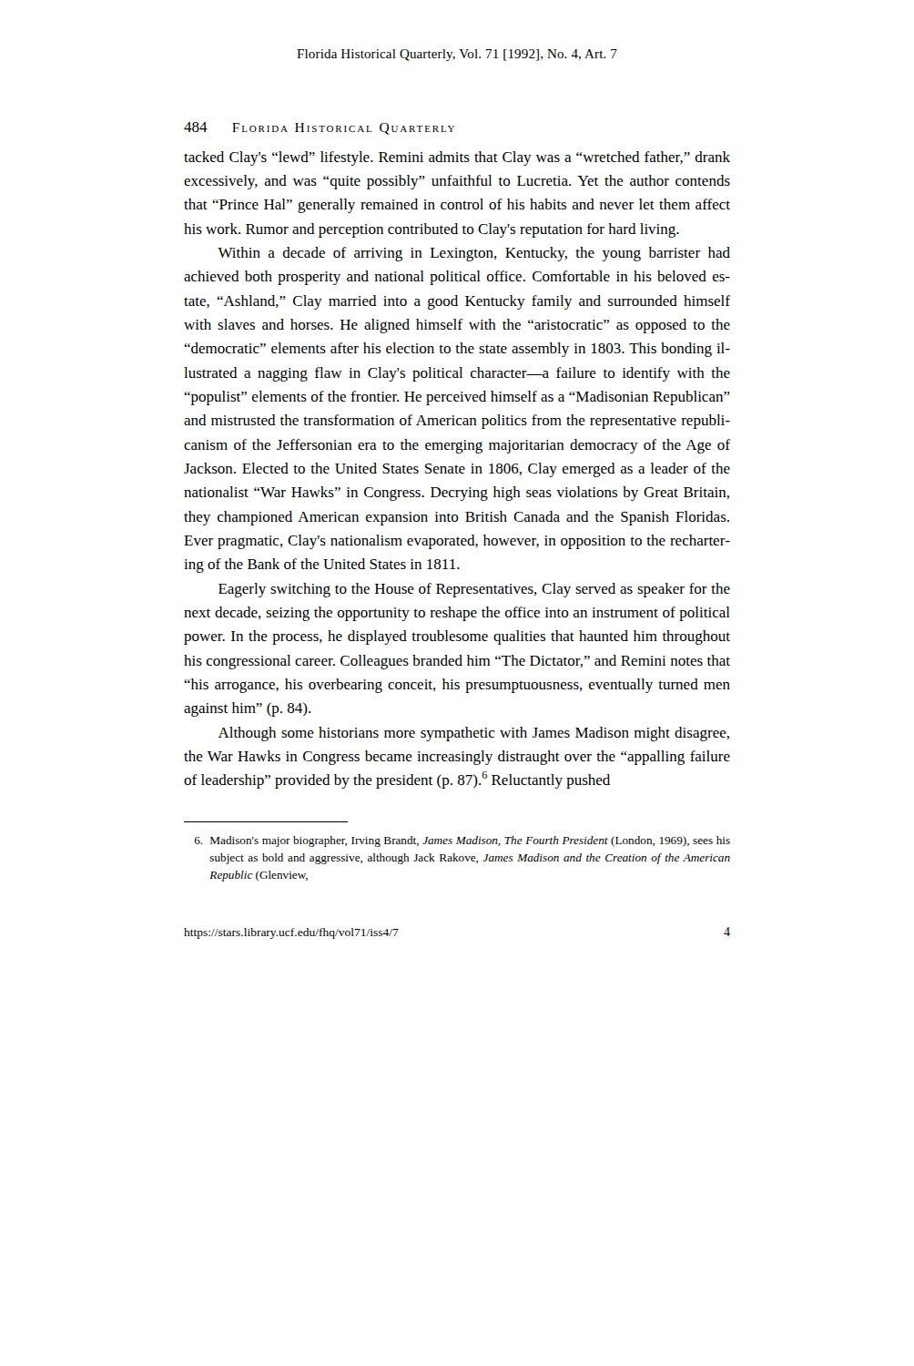Florida Historical Quarterly, Vol. 71 [1992], No. 4, Art. 7
484 Florida Historical Quarterly
tacked Clay's “lewd” lifestyle. Remini admits that Clay was a “wretched father,” drank excessively, and was “quite possibly” unfaithful to Lucretia. Yet the author contends that “Prince Hal” generally remained in control of his habits and never let them affect his work. Rumor and perception contributed to Clay's reputation for hard living.
Within a decade of arriving in Lexington, Kentucky, the young barrister had achieved both prosperity and national political office. Comfortable in his beloved estate, “Ashland,” Clay married into a good Kentucky family and surrounded himself with slaves and horses. He aligned himself with the “aristocratic” as opposed to the “democratic” elements after his election to the state assembly in 1803. This bonding illustrated a nagging flaw in Clay's political character—a failure to identify with the “populist” elements of the frontier. He perceived himself as a “Madisonian Republican” and mistrusted the transformation of American politics from the representative republicanism of the Jeffersonian era to the emerging majoritarian democracy of the Age of Jackson. Elected to the United States Senate in 1806, Clay emerged as a leader of the nationalist “War Hawks” in Congress. Decrying high seas violations by Great Britain, they championed American expansion into British Canada and the Spanish Floridas. Ever pragmatic, Clay's nationalism evaporated, however, in opposition to the rechartering of the Bank of the United States in 1811.
Eagerly switching to the House of Representatives, Clay served as speaker for the next decade, seizing the opportunity to reshape the office into an instrument of political power. In the process, he displayed troublesome qualities that haunted him throughout his congressional career. Colleagues branded him “The Dictator,” and Remini notes that “his arrogance, his overbearing conceit, his presumptuousness, eventually turned men against him” (p. 84).
Although some historians more sympathetic with James Madison might disagree, the War Hawks in Congress became increasingly distraught over the “appalling failure of leadership” provided by the president (p. 87).6 Reluctantly pushed
6. Madison's major biographer, Irving Brandt, James Madison, The Fourth President (London, 1969), sees his subject as bold and aggressive, although Jack Rakove, James Madison and the Creation of the American Republic (Glenview,
https://stars.library.ucf.edu/fhq/vol71/iss4/7 4